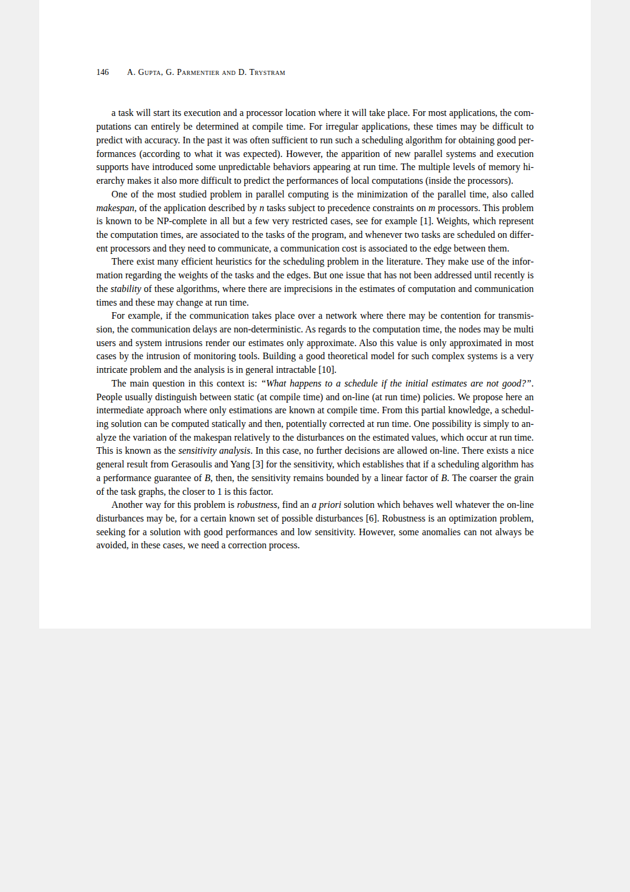146 A. Gupta, G. Parmentier and D. Trystram
a task will start its execution and a processor location where it will take place. For most applications, the computations can entirely be determined at compile time. For irregular applications, these times may be difficult to predict with accuracy. In the past it was often sufficient to run such a scheduling algorithm for obtaining good performances (according to what it was expected). However, the apparition of new parallel systems and execution supports have introduced some unpredictable behaviors appearing at run time. The multiple levels of memory hierarchy makes it also more difficult to predict the performances of local computations (inside the processors).
One of the most studied problem in parallel computing is the minimization of the parallel time, also called makespan, of the application described by n tasks subject to precedence constraints on m processors. This problem is known to be NP-complete in all but a few very restricted cases, see for example [1]. Weights, which represent the computation times, are associated to the tasks of the program, and whenever two tasks are scheduled on different processors and they need to communicate, a communication cost is associated to the edge between them.
There exist many efficient heuristics for the scheduling problem in the literature. They make use of the information regarding the weights of the tasks and the edges. But one issue that has not been addressed until recently is the stability of these algorithms, where there are imprecisions in the estimates of computation and communication times and these may change at run time.
For example, if the communication takes place over a network where there may be contention for transmission, the communication delays are non-deterministic. As regards to the computation time, the nodes may be multi users and system intrusions render our estimates only approximate. Also this value is only approximated in most cases by the intrusion of monitoring tools. Building a good theoretical model for such complex systems is a very intricate problem and the analysis is in general intractable [10].
The main question in this context is: “What happens to a schedule if the initial estimates are not good?”. People usually distinguish between static (at compile time) and on-line (at run time) policies. We propose here an intermediate approach where only estimations are known at compile time. From this partial knowledge, a scheduling solution can be computed statically and then, potentially corrected at run time. One possibility is simply to analyze the variation of the makespan relatively to the disturbances on the estimated values, which occur at run time. This is known as the sensitivity analysis. In this case, no further decisions are allowed on-line. There exists a nice general result from Gerasoulis and Yang [3] for the sensitivity, which establishes that if a scheduling algorithm has a performance guarantee of B, then, the sensitivity remains bounded by a linear factor of B. The coarser the grain of the task graphs, the closer to 1 is this factor.
Another way for this problem is robustness, find an a priori solution which behaves well whatever the on-line disturbances may be, for a certain known set of possible disturbances [6]. Robustness is an optimization problem, seeking for a solution with good performances and low sensitivity. However, some anomalies can not always be avoided, in these cases, we need a correction process.